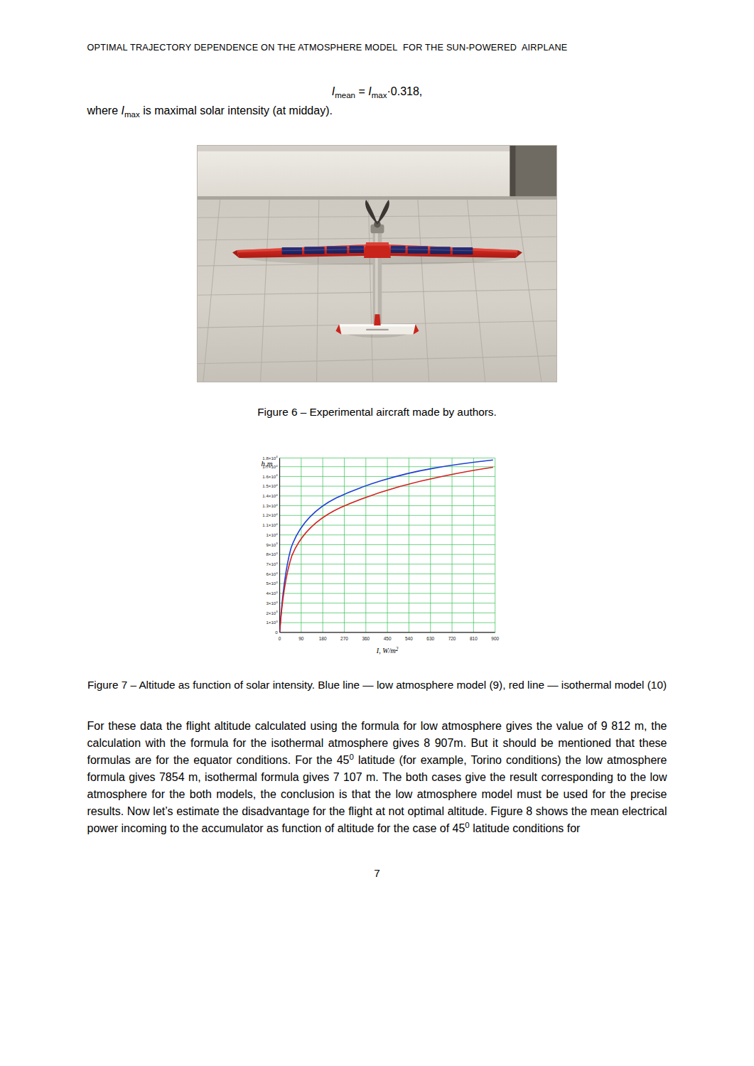OPTIMAL TRAJECTORY DEPENDENCE ON THE ATMOSPHERE MODEL FOR THE SUN-POWERED AIRPLANE
Imean = Imax·0.318,
where Imax is maximal solar intensity (at midday).
Figure 6 – Experimental aircraft made by authors.
1.8×104 1.7×104 1.6×104 1.5×104 1.4×104 1.3×104 1.2×104 1.1×104 1×104 9×103 8×103 7×103 6×103 5×103 4×103 3×103 2×103 1×103 0 0 90 180 270 360 450 540 630 720 810 900 h,m I, W/m2
Figure 7 – Altitude as function of solar intensity. Blue line — low atmosphere model (9), red line — isothermal model (10)
For these data the flight altitude calculated using the formula for low atmosphere gives the value of 9 812 m, the calculation with the formula for the isothermal atmosphere gives 8 907m. But it should be mentioned that these formulas are for the equator conditions. For the 450 latitude (for example, Torino conditions) the low atmosphere formula gives 7854 m, isothermal formula gives 7 107 m. The both cases give the result corresponding to the low atmosphere for the both models, the conclusion is that the low atmosphere model must be used for the precise results. Now let’s estimate the disadvantage for the flight at not optimal altitude. Figure 8 shows the mean electrical power incoming to the accumulator as function of altitude for the case of 450 latitude conditions for
7